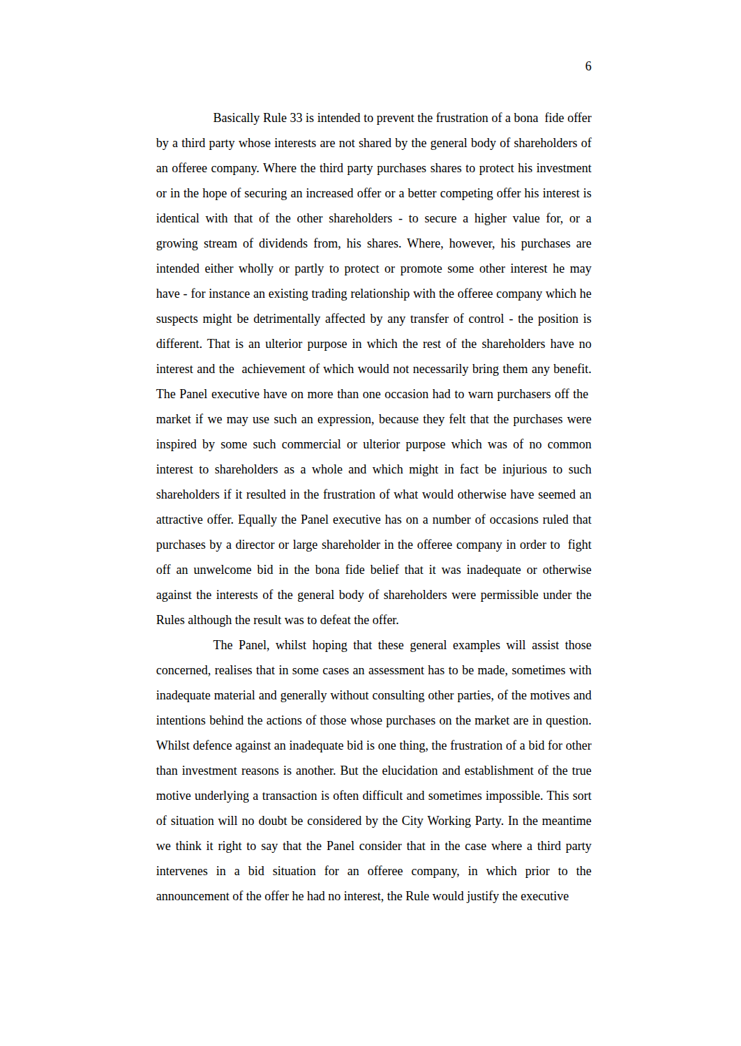6
Basically Rule 33 is intended to prevent the frustration of a bona fide offer by a third party whose interests are not shared by the general body of shareholders of an offeree company. Where the third party purchases shares to protect his investment or in the hope of securing an increased offer or a better competing offer his interest is identical with that of the other shareholders - to secure a higher value for, or a growing stream of dividends from, his shares. Where, however, his purchases are intended either wholly or partly to protect or promote some other interest he may have - for instance an existing trading relationship with the offeree company which he suspects might be detrimentally affected by any transfer of control - the position is different. That is an ulterior purpose in which the rest of the shareholders have no interest and the achievement of which would not necessarily bring them any benefit. The Panel executive have on more than one occasion had to warn purchasers off the market if we may use such an expression, because they felt that the purchases were inspired by some such commercial or ulterior purpose which was of no common interest to shareholders as a whole and which might in fact be injurious to such shareholders if it resulted in the frustration of what would otherwise have seemed an attractive offer. Equally the Panel executive has on a number of occasions ruled that purchases by a director or large shareholder in the offeree company in order to fight off an unwelcome bid in the bona fide belief that it was inadequate or otherwise against the interests of the general body of shareholders were permissible under the Rules although the result was to defeat the offer.
The Panel, whilst hoping that these general examples will assist those concerned, realises that in some cases an assessment has to be made, sometimes with inadequate material and generally without consulting other parties, of the motives and intentions behind the actions of those whose purchases on the market are in question. Whilst defence against an inadequate bid is one thing, the frustration of a bid for other than investment reasons is another. But the elucidation and establishment of the true motive underlying a transaction is often difficult and sometimes impossible. This sort of situation will no doubt be considered by the City Working Party. In the meantime we think it right to say that the Panel consider that in the case where a third party intervenes in a bid situation for an offeree company, in which prior to the announcement of the offer he had no interest, the Rule would justify the executive